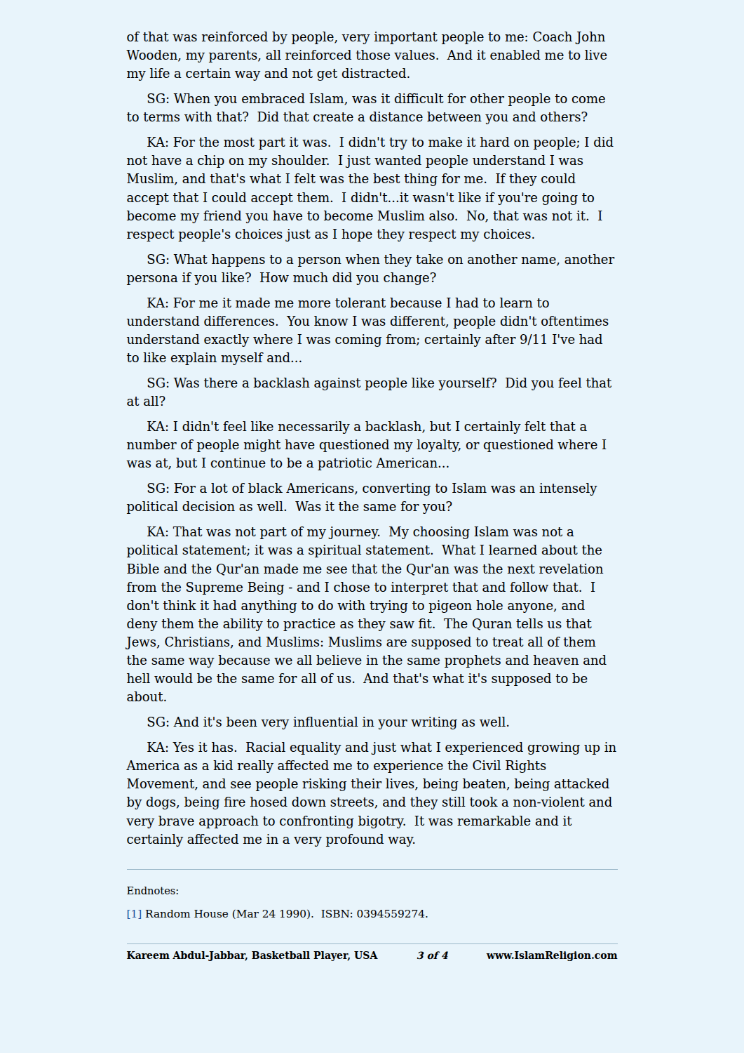of that was reinforced by people, very important people to me: Coach John Wooden, my parents, all reinforced those values. And it enabled me to live my life a certain way and not get distracted.
SG: When you embraced Islam, was it difficult for other people to come to terms with that? Did that create a distance between you and others?
KA: For the most part it was. I didn't try to make it hard on people; I did not have a chip on my shoulder. I just wanted people understand I was Muslim, and that's what I felt was the best thing for me. If they could accept that I could accept them. I didn't...it wasn't like if you're going to become my friend you have to become Muslim also. No, that was not it. I respect people's choices just as I hope they respect my choices.
SG: What happens to a person when they take on another name, another persona if you like? How much did you change?
KA: For me it made me more tolerant because I had to learn to understand differences. You know I was different, people didn't oftentimes understand exactly where I was coming from; certainly after 9/11 I've had to like explain myself and...
SG: Was there a backlash against people like yourself? Did you feel that at all?
KA: I didn't feel like necessarily a backlash, but I certainly felt that a number of people might have questioned my loyalty, or questioned where I was at, but I continue to be a patriotic American...
SG: For a lot of black Americans, converting to Islam was an intensely political decision as well. Was it the same for you?
KA: That was not part of my journey. My choosing Islam was not a political statement; it was a spiritual statement. What I learned about the Bible and the Qur'an made me see that the Qur'an was the next revelation from the Supreme Being - and I chose to interpret that and follow that. I don't think it had anything to do with trying to pigeon hole anyone, and deny them the ability to practice as they saw fit. The Quran tells us that Jews, Christians, and Muslims: Muslims are supposed to treat all of them the same way because we all believe in the same prophets and heaven and hell would be the same for all of us. And that's what it's supposed to be about.
SG: And it's been very influential in your writing as well.
KA: Yes it has. Racial equality and just what I experienced growing up in America as a kid really affected me to experience the Civil Rights Movement, and see people risking their lives, being beaten, being attacked by dogs, being fire hosed down streets, and they still took a non-violent and very brave approach to confronting bigotry. It was remarkable and it certainly affected me in a very profound way.
Endnotes:
[1] Random House (Mar 24 1990). ISBN: 0394559274.
Kareem Abdul-Jabbar, Basketball Player, USA
3 of 4
www.IslamReligion.com